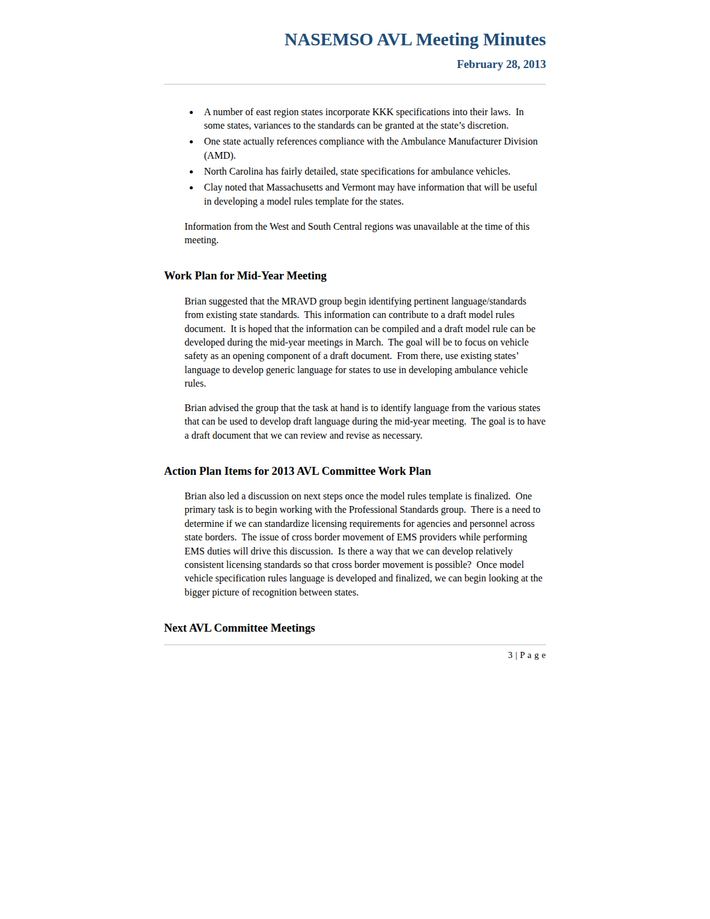NASEMSO AVL Meeting Minutes
February 28, 2013
A number of east region states incorporate KKK specifications into their laws. In some states, variances to the standards can be granted at the state’s discretion.
One state actually references compliance with the Ambulance Manufacturer Division (AMD).
North Carolina has fairly detailed, state specifications for ambulance vehicles.
Clay noted that Massachusetts and Vermont may have information that will be useful in developing a model rules template for the states.
Information from the West and South Central regions was unavailable at the time of this meeting.
Work Plan for Mid-Year Meeting
Brian suggested that the MRAVD group begin identifying pertinent language/standards from existing state standards. This information can contribute to a draft model rules document. It is hoped that the information can be compiled and a draft model rule can be developed during the mid-year meetings in March. The goal will be to focus on vehicle safety as an opening component of a draft document. From there, use existing states’ language to develop generic language for states to use in developing ambulance vehicle rules.
Brian advised the group that the task at hand is to identify language from the various states that can be used to develop draft language during the mid-year meeting. The goal is to have a draft document that we can review and revise as necessary.
Action Plan Items for 2013 AVL Committee Work Plan
Brian also led a discussion on next steps once the model rules template is finalized. One primary task is to begin working with the Professional Standards group. There is a need to determine if we can standardize licensing requirements for agencies and personnel across state borders. The issue of cross border movement of EMS providers while performing EMS duties will drive this discussion. Is there a way that we can develop relatively consistent licensing standards so that cross border movement is possible? Once model vehicle specification rules language is developed and finalized, we can begin looking at the bigger picture of recognition between states.
Next AVL Committee Meetings
3 | P a g e